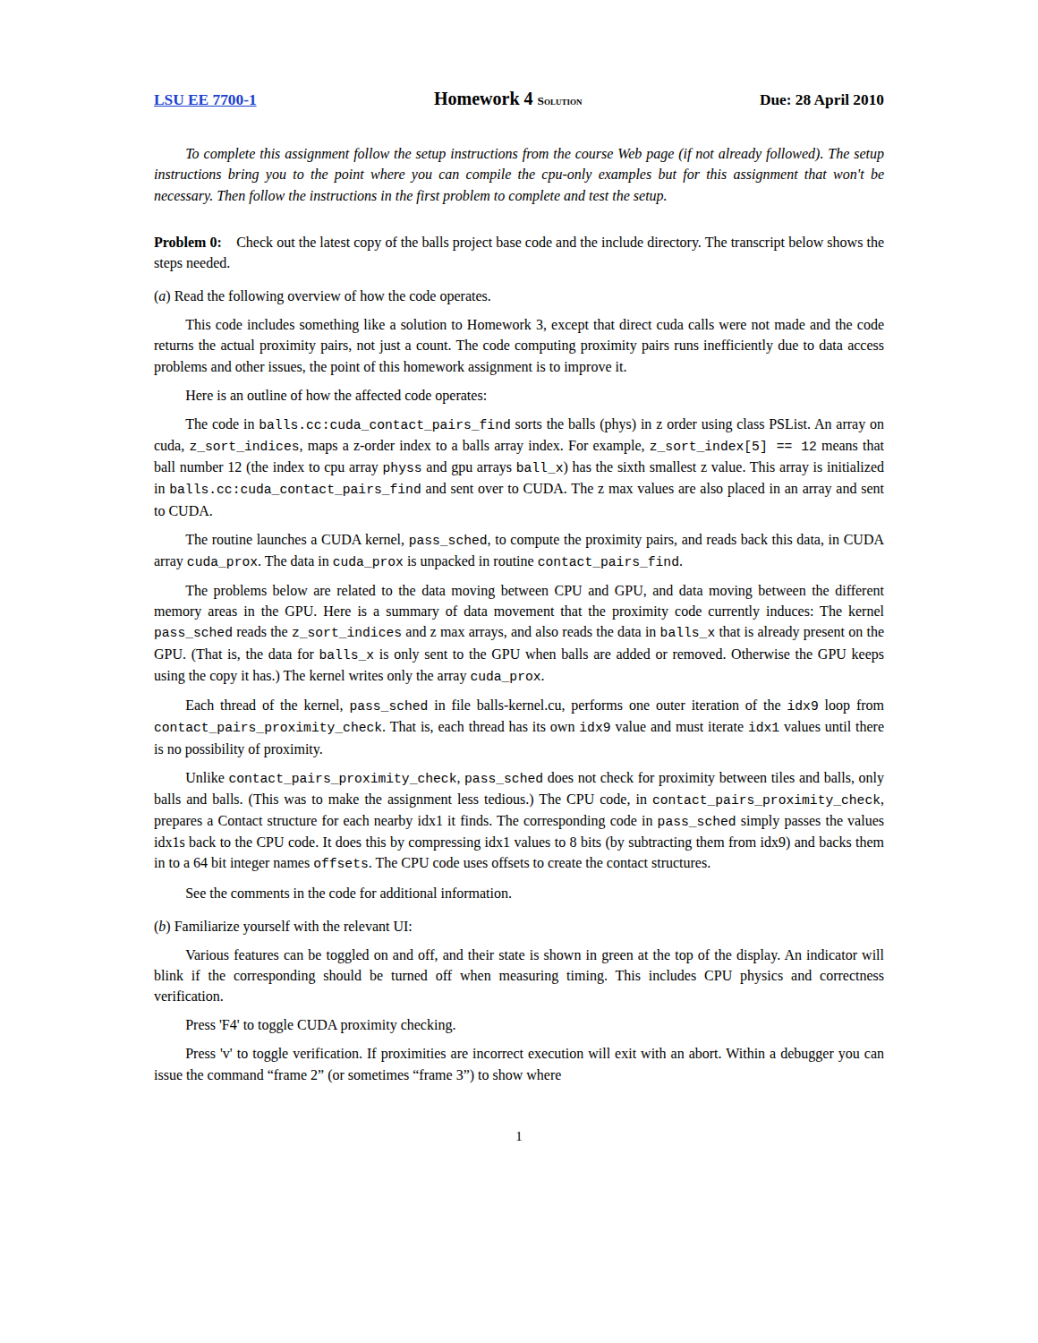LSU EE 7700-1 Homework 4 Solution Due: 28 April 2010
To complete this assignment follow the setup instructions from the course Web page (if not already followed). The setup instructions bring you to the point where you can compile the cpu-only examples but for this assignment that won't be necessary. Then follow the instructions in the first problem to complete and test the setup.
Problem 0: Check out the latest copy of the balls project base code and the include directory. The transcript below shows the steps needed.
(a) Read the following overview of how the code operates.
This code includes something like a solution to Homework 3, except that direct cuda calls were not made and the code returns the actual proximity pairs, not just a count. The code computing proximity pairs runs inefficiently due to data access problems and other issues, the point of this homework assignment is to improve it.
Here is an outline of how the affected code operates:
The code in balls.cc:cuda_contact_pairs_find sorts the balls (phys) in z order using class PSList. An array on cuda, z_sort_indices, maps a z-order index to a balls array index. For example, z_sort_index[5] == 12 means that ball number 12 (the index to cpu array physs and gpu arrays ball_x) has the sixth smallest z value. This array is initialized in balls.cc:cuda_contact_pairs_find and sent over to CUDA. The z max values are also placed in an array and sent to CUDA.
The routine launches a CUDA kernel, pass_sched, to compute the proximity pairs, and reads back this data, in CUDA array cuda_prox. The data in cuda_prox is unpacked in routine contact_pairs_find.
The problems below are related to the data moving between CPU and GPU, and data moving between the different memory areas in the GPU. Here is a summary of data movement that the proximity code currently induces: The kernel pass_sched reads the z_sort_indices and z max arrays, and also reads the data in balls_x that is already present on the GPU. (That is, the data for balls_x is only sent to the GPU when balls are added or removed. Otherwise the GPU keeps using the copy it has.) The kernel writes only the array cuda_prox.
Each thread of the kernel, pass_sched in file balls-kernel.cu, performs one outer iteration of the idx9 loop from contact_pairs_proximity_check. That is, each thread has its own idx9 value and must iterate idx1 values until there is no possibility of proximity.
Unlike contact_pairs_proximity_check, pass_sched does not check for proximity between tiles and balls, only balls and balls. (This was to make the assignment less tedious.) The CPU code, in contact_pairs_proximity_check, prepares a Contact structure for each nearby idx1 it finds. The corresponding code in pass_sched simply passes the values idx1s back to the CPU code. It does this by compressing idx1 values to 8 bits (by subtracting them from idx9) and backs them in to a 64 bit integer names offsets. The CPU code uses offsets to create the contact structures.
See the comments in the code for additional information.
(b) Familiarize yourself with the relevant UI:
Various features can be toggled on and off, and their state is shown in green at the top of the display. An indicator will blink if the corresponding should be turned off when measuring timing. This includes CPU physics and correctness verification.
Press 'F4' to toggle CUDA proximity checking.
Press 'v' to toggle verification. If proximities are incorrect execution will exit with an abort. Within a debugger you can issue the command “frame 2” (or sometimes “frame 3”) to show where
1